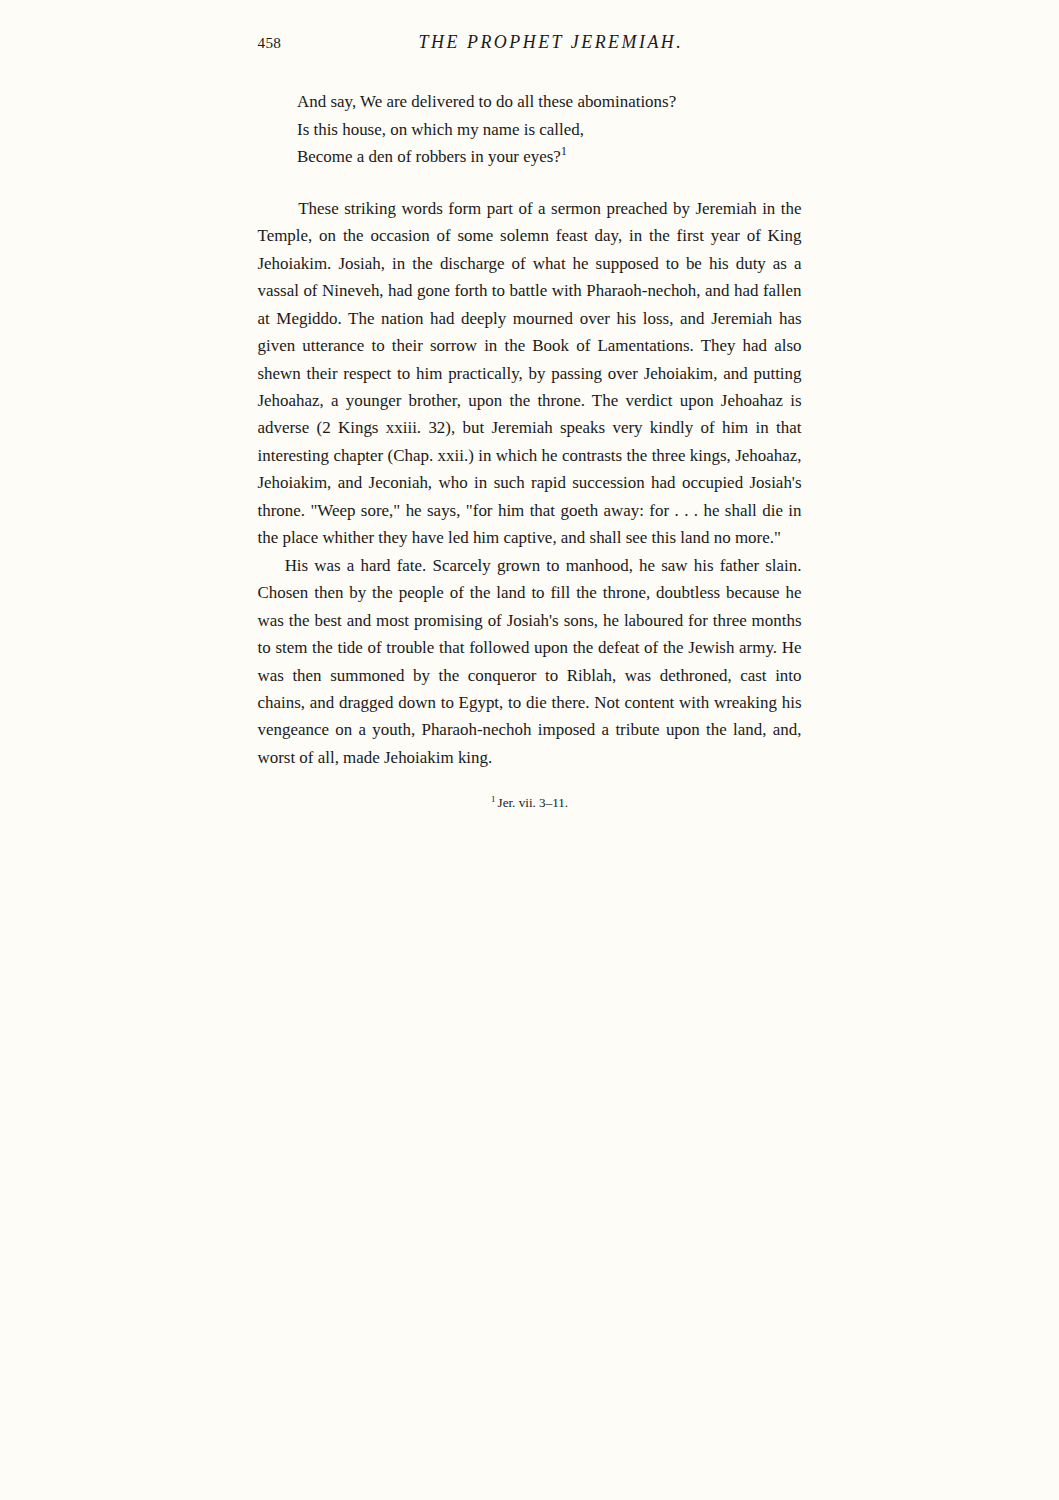458
The Prophet Jeremiah.
And say, We are delivered to do all these abominations?
Is this house, on which my name is called,
Become a den of robbers in your eyes?1
These striking words form part of a sermon preached by Jeremiah in the Temple, on the occasion of some solemn feast day, in the first year of King Jehoiakim. Josiah, in the discharge of what he supposed to be his duty as a vassal of Nineveh, had gone forth to battle with Pharaoh-nechoh, and had fallen at Megiddo. The nation had deeply mourned over his loss, and Jeremiah has given utterance to their sorrow in the Book of Lamentations. They had also shewn their respect to him practically, by passing over Jehoiakim, and putting Jehoahaz, a younger brother, upon the throne. The verdict upon Jehoahaz is adverse (2 Kings xxiii. 32), but Jeremiah speaks very kindly of him in that interesting chapter (Chap. xxii.) in which he contrasts the three kings, Jehoahaz, Jehoiakim, and Jeconiah, who in such rapid succession had occupied Josiah's throne. "Weep sore," he says, "for him that goeth away: for . . . he shall die in the place whither they have led him captive, and shall see this land no more."
His was a hard fate. Scarcely grown to manhood, he saw his father slain. Chosen then by the people of the land to fill the throne, doubtless because he was the best and most promising of Josiah's sons, he laboured for three months to stem the tide of trouble that followed upon the defeat of the Jewish army. He was then summoned by the conqueror to Riblah, was dethroned, cast into chains, and dragged down to Egypt, to die there. Not content with wreaking his vengeance on a youth, Pharaoh-nechoh imposed a tribute upon the land, and, worst of all, made Jehoiakim king.
1Jer. vii. 3–11.